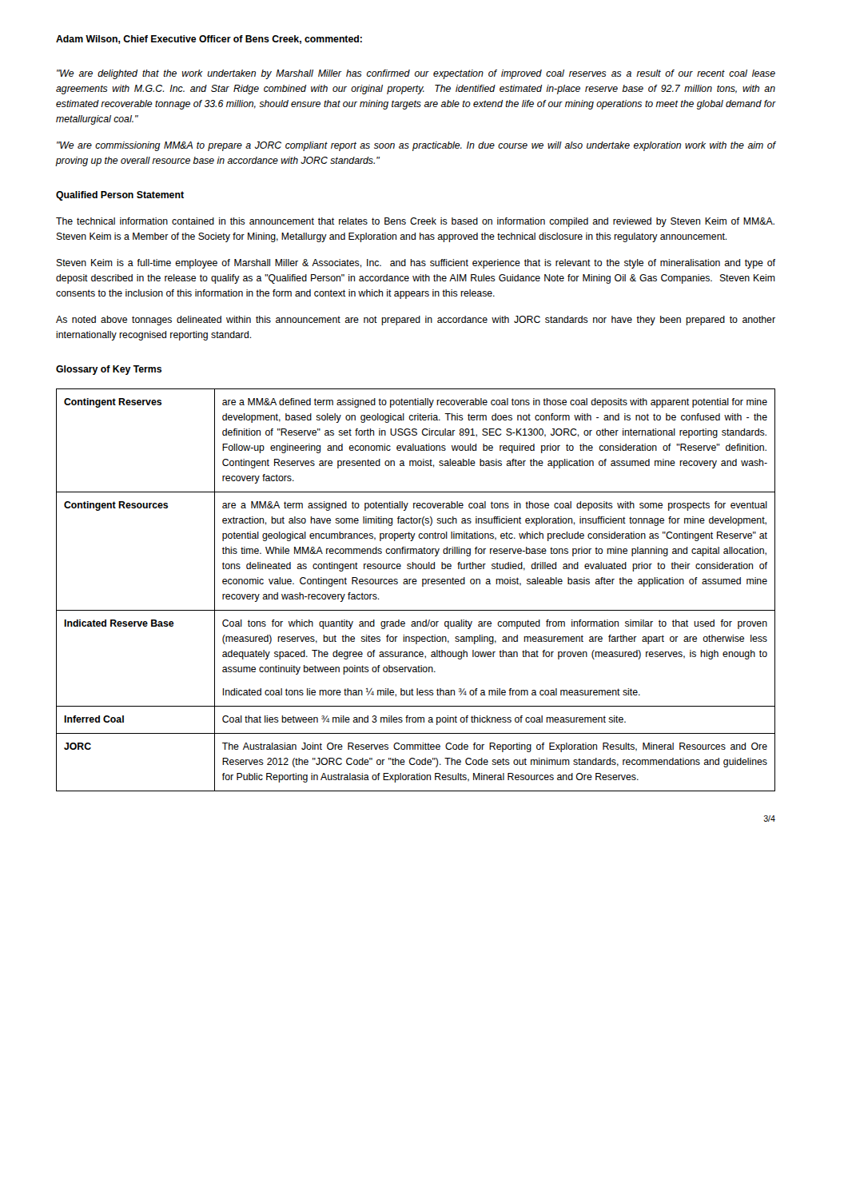Adam Wilson, Chief Executive Officer of Bens Creek, commented:
"We are delighted that the work undertaken by Marshall Miller has confirmed our expectation of improved coal reserves as a result of our recent coal lease agreements with M.G.C. Inc. and Star Ridge combined with our original property. The identified estimated in-place reserve base of 92.7 million tons, with an estimated recoverable tonnage of 33.6 million, should ensure that our mining targets are able to extend the life of our mining operations to meet the global demand for metallurgical coal."
"We are commissioning MM&A to prepare a JORC compliant report as soon as practicable. In due course we will also undertake exploration work with the aim of proving up the overall resource base in accordance with JORC standards."
Qualified Person Statement
The technical information contained in this announcement that relates to Bens Creek is based on information compiled and reviewed by Steven Keim of MM&A. Steven Keim is a Member of the Society for Mining, Metallurgy and Exploration and has approved the technical disclosure in this regulatory announcement.
Steven Keim is a full-time employee of Marshall Miller & Associates, Inc. and has sufficient experience that is relevant to the style of mineralisation and type of deposit described in the release to qualify as a "Qualified Person" in accordance with the AIM Rules Guidance Note for Mining Oil & Gas Companies. Steven Keim consents to the inclusion of this information in the form and context in which it appears in this release.
As noted above tonnages delineated within this announcement are not prepared in accordance with JORC standards nor have they been prepared to another internationally recognised reporting standard.
Glossary of Key Terms
| Contingent Reserves | are a MM&A defined term assigned to potentially recoverable coal tons in those coal deposits with apparent potential for mine development, based solely on geological criteria. This term does not conform with - and is not to be confused with - the definition of "Reserve" as set forth in USGS Circular 891, SEC S-K1300, JORC, or other international reporting standards. Follow-up engineering and economic evaluations would be required prior to the consideration of "Reserve" definition. Contingent Reserves are presented on a moist, saleable basis after the application of assumed mine recovery and wash-recovery factors. |
| Contingent Resources | are a MM&A term assigned to potentially recoverable coal tons in those coal deposits with some prospects for eventual extraction, but also have some limiting factor(s) such as insufficient exploration, insufficient tonnage for mine development, potential geological encumbrances, property control limitations, etc. which preclude consideration as "Contingent Reserve" at this time. While MM&A recommends confirmatory drilling for reserve-base tons prior to mine planning and capital allocation, tons delineated as contingent resource should be further studied, drilled and evaluated prior to their consideration of economic value. Contingent Resources are presented on a moist, saleable basis after the application of assumed mine recovery and wash-recovery factors. |
| Indicated Reserve Base | Coal tons for which quantity and grade and/or quality are computed from information similar to that used for proven (measured) reserves, but the sites for inspection, sampling, and measurement are farther apart or are otherwise less adequately spaced. The degree of assurance, although lower than that for proven (measured) reserves, is high enough to assume continuity between points of observation. Indicated coal tons lie more than ¼ mile, but less than ¾ of a mile from a coal measurement site. |
| Inferred Coal | Coal that lies between ¾ mile and 3 miles from a point of thickness of coal measurement site. |
| JORC | The Australasian Joint Ore Reserves Committee Code for Reporting of Exploration Results, Mineral Resources and Ore Reserves 2012 (the "JORC Code" or "the Code"). The Code sets out minimum standards, recommendations and guidelines for Public Reporting in Australasia of Exploration Results, Mineral Resources and Ore Reserves. |
3/4